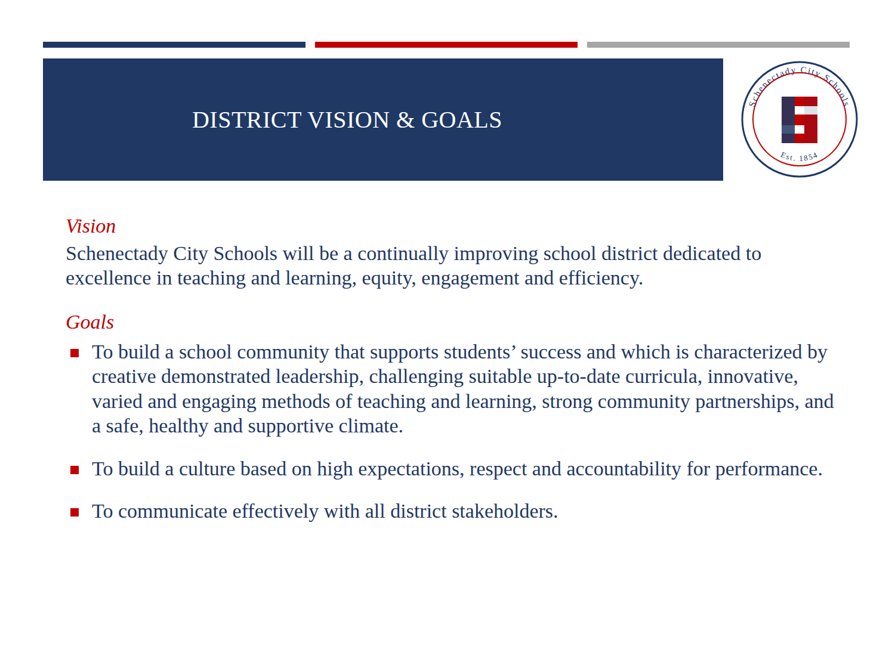DISTRICT VISION & GOALS
Schenectady City Schools Est. 1854
Vision
Schenectady City Schools will be a continually improving school district dedicated to excellence in teaching and learning, equity, engagement and efficiency.
Goals
To build a school community that supports students’ success and which is characterized by creative demonstrated leadership, challenging suitable up-to-date curricula, innovative, varied and engaging methods of teaching and learning, strong community partnerships, and a safe, healthy and supportive climate.
To build a culture based on high expectations, respect and accountability for performance.
To communicate effectively with all district stakeholders.